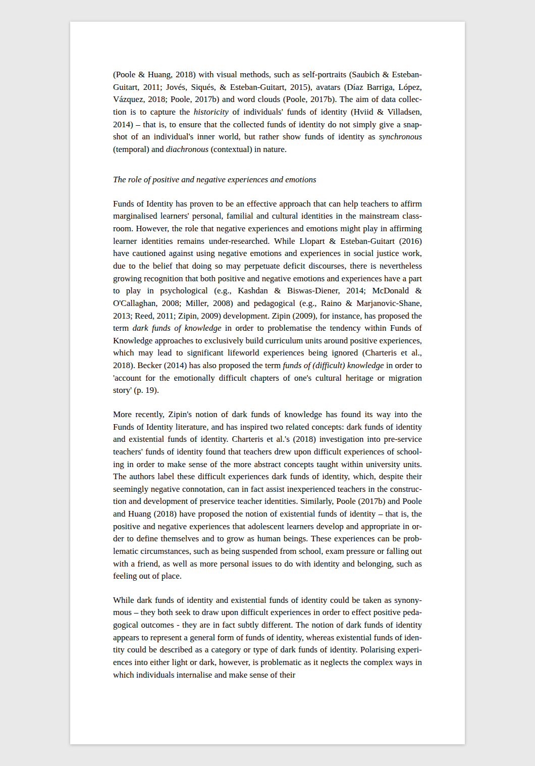(Poole & Huang, 2018) with visual methods, such as self-portraits (Saubich & Esteban-Guitart, 2011; Jovés, Siqués, & Esteban-Guitart, 2015), avatars (Díaz Barriga, López, Vázquez, 2018; Poole, 2017b) and word clouds (Poole, 2017b). The aim of data collection is to capture the historicity of individuals' funds of identity (Hviid & Villadsen, 2014) – that is, to ensure that the collected funds of identity do not simply give a snap-shot of an individual's inner world, but rather show funds of identity as synchronous (temporal) and diachronous (contextual) in nature.
The role of positive and negative experiences and emotions
Funds of Identity has proven to be an effective approach that can help teachers to affirm marginalised learners' personal, familial and cultural identities in the mainstream classroom. However, the role that negative experiences and emotions might play in affirming learner identities remains under-researched. While Llopart & Esteban-Guitart (2016) have cautioned against using negative emotions and experiences in social justice work, due to the belief that doing so may perpetuate deficit discourses, there is nevertheless growing recognition that both positive and negative emotions and experiences have a part to play in psychological (e.g., Kashdan & Biswas-Diener, 2014; McDonald & O'Callaghan, 2008; Miller, 2008) and pedagogical (e.g., Raino & Marjanovic-Shane, 2013; Reed, 2011; Zipin, 2009) development. Zipin (2009), for instance, has proposed the term dark funds of knowledge in order to problematise the tendency within Funds of Knowledge approaches to exclusively build curriculum units around positive experiences, which may lead to significant lifeworld experiences being ignored (Charteris et al., 2018). Becker (2014) has also proposed the term funds of (difficult) knowledge in order to 'account for the emotionally difficult chapters of one's cultural heritage or migration story' (p. 19).
More recently, Zipin's notion of dark funds of knowledge has found its way into the Funds of Identity literature, and has inspired two related concepts: dark funds of identity and existential funds of identity. Charteris et al.'s (2018) investigation into pre-service teachers' funds of identity found that teachers drew upon difficult experiences of schooling in order to make sense of the more abstract concepts taught within university units. The authors label these difficult experiences dark funds of identity, which, despite their seemingly negative connotation, can in fact assist inexperienced teachers in the construction and development of preservice teacher identities. Similarly, Poole (2017b) and Poole and Huang (2018) have proposed the notion of existential funds of identity – that is, the positive and negative experiences that adolescent learners develop and appropriate in order to define themselves and to grow as human beings. These experiences can be problematic circumstances, such as being suspended from school, exam pressure or falling out with a friend, as well as more personal issues to do with identity and belonging, such as feeling out of place.
While dark funds of identity and existential funds of identity could be taken as synonymous – they both seek to draw upon difficult experiences in order to effect positive pedagogical outcomes - they are in fact subtly different. The notion of dark funds of identity appears to represent a general form of funds of identity, whereas existential funds of identity could be described as a category or type of dark funds of identity. Polarising experiences into either light or dark, however, is problematic as it neglects the complex ways in which individuals internalise and make sense of their